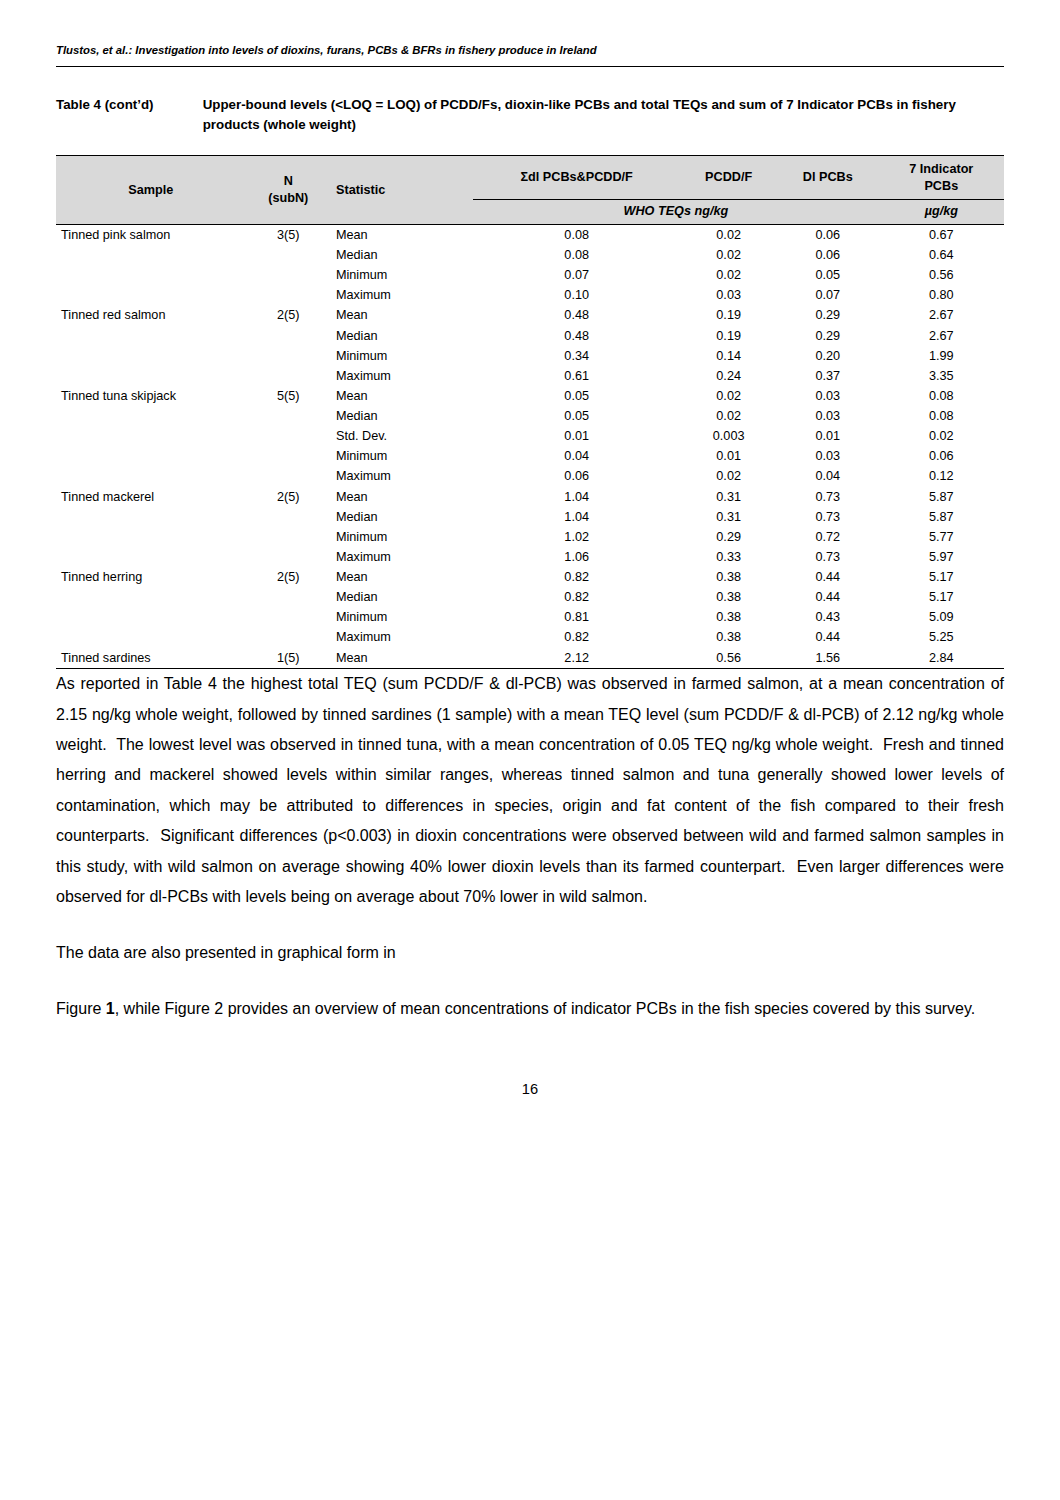Tlustos, et al.: Investigation into levels of dioxins, furans, PCBs & BFRs in fishery produce in Ireland
Table 4 (cont’d)
Upper-bound levels (<LOQ = LOQ) of PCDD/Fs, dioxin-like PCBs and total TEQs and sum of 7 Indicator PCBs in fishery products (whole weight)
| Sample | N (subN) | Statistic | Σdl PCBs&PCDD/F | PCDD/F | Dl PCBs | 7 Indicator PCBs |
| --- | --- | --- | --- | --- | --- | --- |
| WHO TEQs ng/kg | µg/kg |
| Tinned pink salmon | 3(5) | Mean | 0.08 | 0.02 | 0.06 | 0.67 |
| | | Median | 0.08 | 0.02 | 0.06 | 0.64 |
| | | Minimum | 0.07 | 0.02 | 0.05 | 0.56 |
| | | Maximum | 0.10 | 0.03 | 0.07 | 0.80 |
| Tinned red salmon | 2(5) | Mean | 0.48 | 0.19 | 0.29 | 2.67 |
| | | Median | 0.48 | 0.19 | 0.29 | 2.67 |
| | | Minimum | 0.34 | 0.14 | 0.20 | 1.99 |
| | | Maximum | 0.61 | 0.24 | 0.37 | 3.35 |
| Tinned tuna skipjack | 5(5) | Mean | 0.05 | 0.02 | 0.03 | 0.08 |
| | | Median | 0.05 | 0.02 | 0.03 | 0.08 |
| | | Std. Dev. | 0.01 | 0.003 | 0.01 | 0.02 |
| | | Minimum | 0.04 | 0.01 | 0.03 | 0.06 |
| | | Maximum | 0.06 | 0.02 | 0.04 | 0.12 |
| Tinned mackerel | 2(5) | Mean | 1.04 | 0.31 | 0.73 | 5.87 |
| | | Median | 1.04 | 0.31 | 0.73 | 5.87 |
| | | Minimum | 1.02 | 0.29 | 0.72 | 5.77 |
| | | Maximum | 1.06 | 0.33 | 0.73 | 5.97 |
| Tinned herring | 2(5) | Mean | 0.82 | 0.38 | 0.44 | 5.17 |
| | | Median | 0.82 | 0.38 | 0.44 | 5.17 |
| | | Minimum | 0.81 | 0.38 | 0.43 | 5.09 |
| | | Maximum | 0.82 | 0.38 | 0.44 | 5.25 |
| Tinned sardines | 1(5) | Mean | 2.12 | 0.56 | 1.56 | 2.84 |
As reported in Table 4 the highest total TEQ (sum PCDD/F & dl-PCB) was observed in farmed salmon, at a mean concentration of 2.15 ng/kg whole weight, followed by tinned sardines (1 sample) with a mean TEQ level (sum PCDD/F & dl-PCB) of 2.12 ng/kg whole weight. The lowest level was observed in tinned tuna, with a mean concentration of 0.05 TEQ ng/kg whole weight. Fresh and tinned herring and mackerel showed levels within similar ranges, whereas tinned salmon and tuna generally showed lower levels of contamination, which may be attributed to differences in species, origin and fat content of the fish compared to their fresh counterparts. Significant differences (p<0.003) in dioxin concentrations were observed between wild and farmed salmon samples in this study, with wild salmon on average showing 40% lower dioxin levels than its farmed counterpart. Even larger differences were observed for dl-PCBs with levels being on average about 70% lower in wild salmon.
The data are also presented in graphical form in
Figure 1, while Figure 2 provides an overview of mean concentrations of indicator PCBs in the fish species covered by this survey.
16